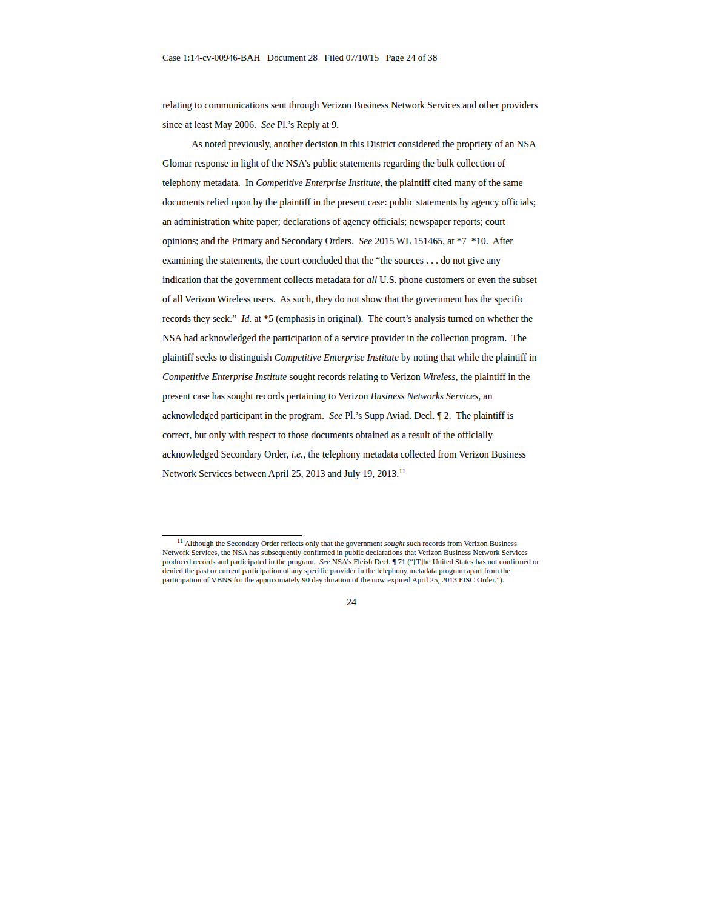Case 1:14-cv-00946-BAH Document 28 Filed 07/10/15 Page 24 of 38
relating to communications sent through Verizon Business Network Services and other providers since at least May 2006. See Pl.’s Reply at 9.
As noted previously, another decision in this District considered the propriety of an NSA Glomar response in light of the NSA’s public statements regarding the bulk collection of telephony metadata. In Competitive Enterprise Institute, the plaintiff cited many of the same documents relied upon by the plaintiff in the present case: public statements by agency officials; an administration white paper; declarations of agency officials; newspaper reports; court opinions; and the Primary and Secondary Orders. See 2015 WL 151465, at *7–*10. After examining the statements, the court concluded that the “the sources . . . do not give any indication that the government collects metadata for all U.S. phone customers or even the subset of all Verizon Wireless users. As such, they do not show that the government has the specific records they seek.” Id. at *5 (emphasis in original). The court’s analysis turned on whether the NSA had acknowledged the participation of a service provider in the collection program. The plaintiff seeks to distinguish Competitive Enterprise Institute by noting that while the plaintiff in Competitive Enterprise Institute sought records relating to Verizon Wireless, the plaintiff in the present case has sought records pertaining to Verizon Business Networks Services, an acknowledged participant in the program. See Pl.’s Supp Aviad. Decl. ¶ 2. The plaintiff is correct, but only with respect to those documents obtained as a result of the officially acknowledged Secondary Order, i.e., the telephony metadata collected from Verizon Business Network Services between April 25, 2013 and July 19, 2013.11
11 Although the Secondary Order reflects only that the government sought such records from Verizon Business Network Services, the NSA has subsequently confirmed in public declarations that Verizon Business Network Services produced records and participated in the program. See NSA’s Fleish Decl. ¶ 71 (“[T]he United States has not confirmed or denied the past or current participation of any specific provider in the telephony metadata program apart from the participation of VBNS for the approximately 90 day duration of the now-expired April 25, 2013 FISC Order.”).
24